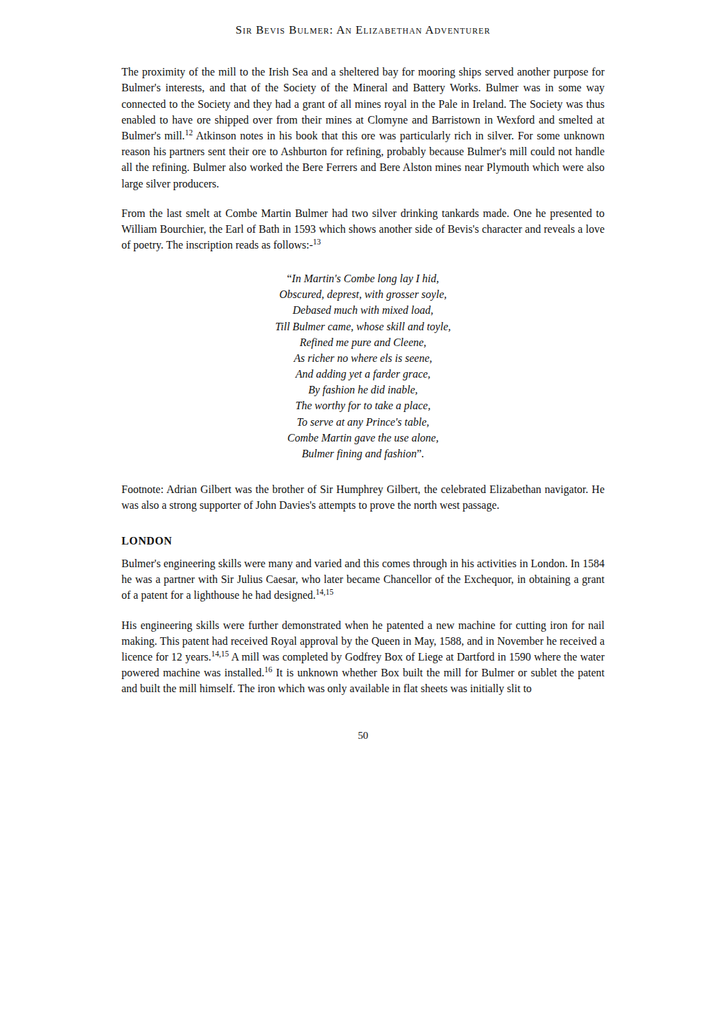Sir Bevis Bulmer: An Elizabethan Adventurer
The proximity of the mill to the Irish Sea and a sheltered bay for mooring ships served another purpose for Bulmer's interests, and that of the Society of the Mineral and Battery Works. Bulmer was in some way connected to the Society and they had a grant of all mines royal in the Pale in Ireland. The Society was thus enabled to have ore shipped over from their mines at Clomyne and Barristown in Wexford and smelted at Bulmer's mill.12 Atkinson notes in his book that this ore was particularly rich in silver. For some unknown reason his partners sent their ore to Ashburton for refining, probably because Bulmer's mill could not handle all the refining. Bulmer also worked the Bere Ferrers and Bere Alston mines near Plymouth which were also large silver producers.
From the last smelt at Combe Martin Bulmer had two silver drinking tankards made. One he presented to William Bourchier, the Earl of Bath in 1593 which shows another side of Bevis's character and reveals a love of poetry. The inscription reads as follows:-13
“In Martin's Combe long lay I hid,
Obscured, deprest, with grosser soyle,
Debased much with mixed load,
Till Bulmer came, whose skill and toyle,
Refined me pure and Cleene,
As richer no where els is seene,
And adding yet a farder grace,
By fashion he did inable,
The worthy for to take a place,
To serve at any Prince's table,
Combe Martin gave the use alone,
Bulmer fining and fashion”.
Footnote: Adrian Gilbert was the brother of Sir Humphrey Gilbert, the celebrated Elizabethan navigator. He was also a strong supporter of John Davies's attempts to prove the north west passage.
London
Bulmer's engineering skills were many and varied and this comes through in his activities in London. In 1584 he was a partner with Sir Julius Caesar, who later became Chancellor of the Exchequor, in obtaining a grant of a patent for a lighthouse he had designed.14,15
His engineering skills were further demonstrated when he patented a new machine for cutting iron for nail making. This patent had received Royal approval by the Queen in May, 1588, and in November he received a licence for 12 years.14,15 A mill was completed by Godfrey Box of Liege at Dartford in 1590 where the water powered machine was installed.16 It is unknown whether Box built the mill for Bulmer or sublet the patent and built the mill himself. The iron which was only available in flat sheets was initially slit to
50